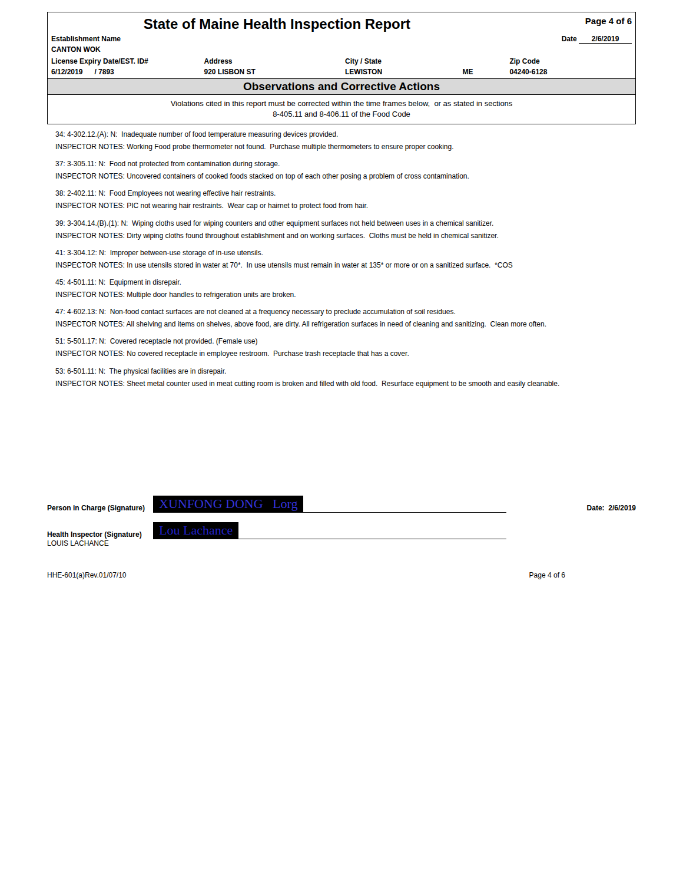| State of Maine Health Inspection Report | Page 4 of 6 |
| / Establishment Name CANTON WOK / Date 2/6/2019 / / License Expiry Date/EST. ID# 6/12/2019 / 7893 / Address 920 LISBON ST / City / State LEWISTON / ME / Zip Code 04240-6128 / |
| Observations and Corrective Actions |
| Violations cited in this report must be corrected within the time frames below, or as stated in sections 8-405.11 and 8-406.11 of the Food Code |
34: 4-302.12.(A): N: Inadequate number of food temperature measuring devices provided.
INSPECTOR NOTES: Working Food probe thermometer not found. Purchase multiple thermometers to ensure proper cooking.
37: 3-305.11: N: Food not protected from contamination during storage.
INSPECTOR NOTES: Uncovered containers of cooked foods stacked on top of each other posing a problem of cross contamination.
38: 2-402.11: N: Food Employees not wearing effective hair restraints.
INSPECTOR NOTES: PIC not wearing hair restraints. Wear cap or hairnet to protect food from hair.
39: 3-304.14.(B).(1): N: Wiping cloths used for wiping counters and other equipment surfaces not held between uses in a chemical sanitizer.
INSPECTOR NOTES: Dirty wiping cloths found throughout establishment and on working surfaces. Cloths must be held in chemical sanitizer.
41: 3-304.12: N: Improper between-use storage of in-use utensils.
INSPECTOR NOTES: In use utensils stored in water at 70*. In use utensils must remain in water at 135* or more or on a sanitized surface. *COS
45: 4-501.11: N: Equipment in disrepair.
INSPECTOR NOTES: Multiple door handles to refrigeration units are broken.
47: 4-602.13: N: Non-food contact surfaces are not cleaned at a frequency necessary to preclude accumulation of soil residues.
INSPECTOR NOTES: All shelving and items on shelves, above food, are dirty. All refrigeration surfaces in need of cleaning and sanitizing. Clean more often.
51: 5-501.17: N: Covered receptacle not provided. (Female use)
INSPECTOR NOTES: No covered receptacle in employee restroom. Purchase trash receptacle that has a cover.
53: 6-501.11: N: The physical facilities are in disrepair.
INSPECTOR NOTES: Sheet metal counter used in meat cutting room is broken and filled with old food. Resurface equipment to be smooth and easily cleanable.
| Person in Charge (Signature) | XUNFONG DONG Lorg | Date: 2/6/2019 |
| Health Inspector (Signature) | Lou Lachance | |
| LOUIS LACHANCE |
HHE-601(a)Rev.01/07/10
Page 4 of 6